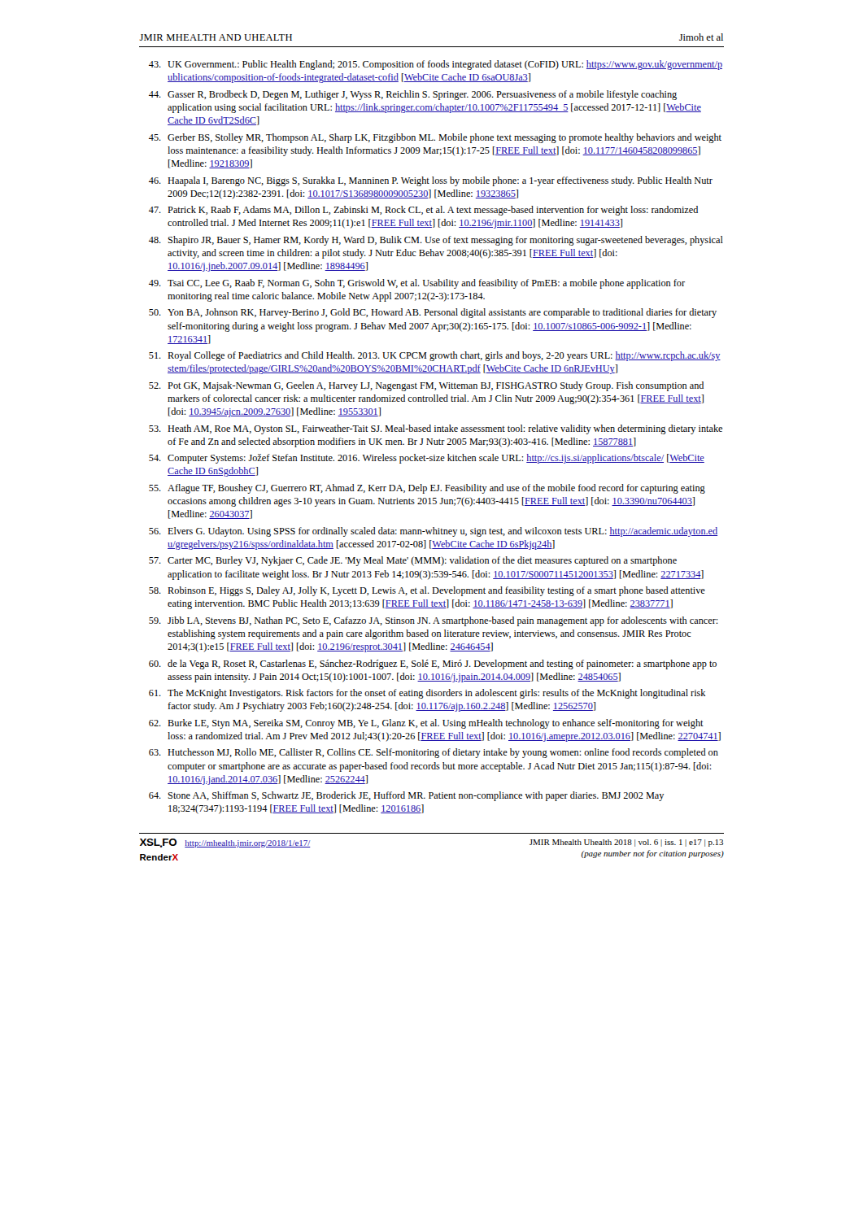JMIR MHEALTH AND UHEALTH
Jimoh et al
43. UK Government.: Public Health England; 2015. Composition of foods integrated dataset (CoFID) URL: https://www.gov.uk/government/publications/composition-of-foods-integrated-dataset-cofid [WebCite Cache ID 6saOU8Ja3]
44. Gasser R, Brodbeck D, Degen M, Luthiger J, Wyss R, Reichlin S. Springer. 2006. Persuasiveness of a mobile lifestyle coaching application using social facilitation URL: https://link.springer.com/chapter/10.1007%2F11755494_5 [accessed 2017-12-11] [WebCite Cache ID 6vdT2Sd6C]
45. Gerber BS, Stolley MR, Thompson AL, Sharp LK, Fitzgibbon ML. Mobile phone text messaging to promote healthy behaviors and weight loss maintenance: a feasibility study. Health Informatics J 2009 Mar;15(1):17-25 [FREE Full text] [doi: 10.1177/1460458208099865] [Medline: 19218309]
46. Haapala I, Barengo NC, Biggs S, Surakka L, Manninen P. Weight loss by mobile phone: a 1-year effectiveness study. Public Health Nutr 2009 Dec;12(12):2382-2391. [doi: 10.1017/S1368980009005230] [Medline: 19323865]
47. Patrick K, Raab F, Adams MA, Dillon L, Zabinski M, Rock CL, et al. A text message-based intervention for weight loss: randomized controlled trial. J Med Internet Res 2009;11(1):e1 [FREE Full text] [doi: 10.2196/jmir.1100] [Medline: 19141433]
48. Shapiro JR, Bauer S, Hamer RM, Kordy H, Ward D, Bulik CM. Use of text messaging for monitoring sugar-sweetened beverages, physical activity, and screen time in children: a pilot study. J Nutr Educ Behav 2008;40(6):385-391 [FREE Full text] [doi: 10.1016/j.jneb.2007.09.014] [Medline: 18984496]
49. Tsai CC, Lee G, Raab F, Norman G, Sohn T, Griswold W, et al. Usability and feasibility of PmEB: a mobile phone application for monitoring real time caloric balance. Mobile Netw Appl 2007;12(2-3):173-184.
50. Yon BA, Johnson RK, Harvey-Berino J, Gold BC, Howard AB. Personal digital assistants are comparable to traditional diaries for dietary self-monitoring during a weight loss program. J Behav Med 2007 Apr;30(2):165-175. [doi: 10.1007/s10865-006-9092-1] [Medline: 17216341]
51. Royal College of Paediatrics and Child Health. 2013. UK CPCM growth chart, girls and boys, 2-20 years URL: http://www.rcpch.ac.uk/system/files/protected/page/GIRLS%20and%20BOYS%20BMI%20CHART.pdf [WebCite Cache ID 6nRJEvHUy]
52. Pot GK, Majsak-Newman G, Geelen A, Harvey LJ, Nagengast FM, Witteman BJ, FISHGASTRO Study Group. Fish consumption and markers of colorectal cancer risk: a multicenter randomized controlled trial. Am J Clin Nutr 2009 Aug;90(2):354-361 [FREE Full text] [doi: 10.3945/ajcn.2009.27630] [Medline: 19553301]
53. Heath AM, Roe MA, Oyston SL, Fairweather-Tait SJ. Meal-based intake assessment tool: relative validity when determining dietary intake of Fe and Zn and selected absorption modifiers in UK men. Br J Nutr 2005 Mar;93(3):403-416. [Medline: 15877881]
54. Computer Systems: Jožef Stefan Institute. 2016. Wireless pocket-size kitchen scale URL: http://cs.ijs.si/applications/btscale/ [WebCite Cache ID 6nSgdobhC]
55. Aflague TF, Boushey CJ, Guerrero RT, Ahmad Z, Kerr DA, Delp EJ. Feasibility and use of the mobile food record for capturing eating occasions among children ages 3-10 years in Guam. Nutrients 2015 Jun;7(6):4403-4415 [FREE Full text] [doi: 10.3390/nu7064403] [Medline: 26043037]
56. Elvers G. Udayton. Using SPSS for ordinally scaled data: mann-whitney u, sign test, and wilcoxon tests URL: http://academic.udayton.edu/gregelvers/psy216/spss/ordinaldata.htm [accessed 2017-02-08] [WebCite Cache ID 6sPkjq24h]
57. Carter MC, Burley VJ, Nykjaer C, Cade JE. 'My Meal Mate' (MMM): validation of the diet measures captured on a smartphone application to facilitate weight loss. Br J Nutr 2013 Feb 14;109(3):539-546. [doi: 10.1017/S0007114512001353] [Medline: 22717334]
58. Robinson E, Higgs S, Daley AJ, Jolly K, Lycett D, Lewis A, et al. Development and feasibility testing of a smart phone based attentive eating intervention. BMC Public Health 2013;13:639 [FREE Full text] [doi: 10.1186/1471-2458-13-639] [Medline: 23837771]
59. Jibb LA, Stevens BJ, Nathan PC, Seto E, Cafazzo JA, Stinson JN. A smartphone-based pain management app for adolescents with cancer: establishing system requirements and a pain care algorithm based on literature review, interviews, and consensus. JMIR Res Protoc 2014;3(1):e15 [FREE Full text] [doi: 10.2196/resprot.3041] [Medline: 24646454]
60. de la Vega R, Roset R, Castarlenas E, Sánchez-Rodríguez E, Solé E, Miró J. Development and testing of painometer: a smartphone app to assess pain intensity. J Pain 2014 Oct;15(10):1001-1007. [doi: 10.1016/j.jpain.2014.04.009] [Medline: 24854065]
61. The McKnight Investigators. Risk factors for the onset of eating disorders in adolescent girls: results of the McKnight longitudinal risk factor study. Am J Psychiatry 2003 Feb;160(2):248-254. [doi: 10.1176/ajp.160.2.248] [Medline: 12562570]
62. Burke LE, Styn MA, Sereika SM, Conroy MB, Ye L, Glanz K, et al. Using mHealth technology to enhance self-monitoring for weight loss: a randomized trial. Am J Prev Med 2012 Jul;43(1):20-26 [FREE Full text] [doi: 10.1016/j.amepre.2012.03.016] [Medline: 22704741]
63. Hutchesson MJ, Rollo ME, Callister R, Collins CE. Self-monitoring of dietary intake by young women: online food records completed on computer or smartphone are as accurate as paper-based food records but more acceptable. J Acad Nutr Diet 2015 Jan;115(1):87-94. [doi: 10.1016/j.jand.2014.07.036] [Medline: 25262244]
64. Stone AA, Shiffman S, Schwartz JE, Broderick JE, Hufford MR. Patient non-compliance with paper diaries. BMJ 2002 May 18;324(7347):1193-1194 [FREE Full text] [Medline: 12016186]
XSL•FO
RenderX
http://mhealth.jmir.org/2018/1/e17/
JMIR Mhealth Uhealth 2018 | vol. 6 | iss. 1 | e17 | p.13
(page number not for citation purposes)